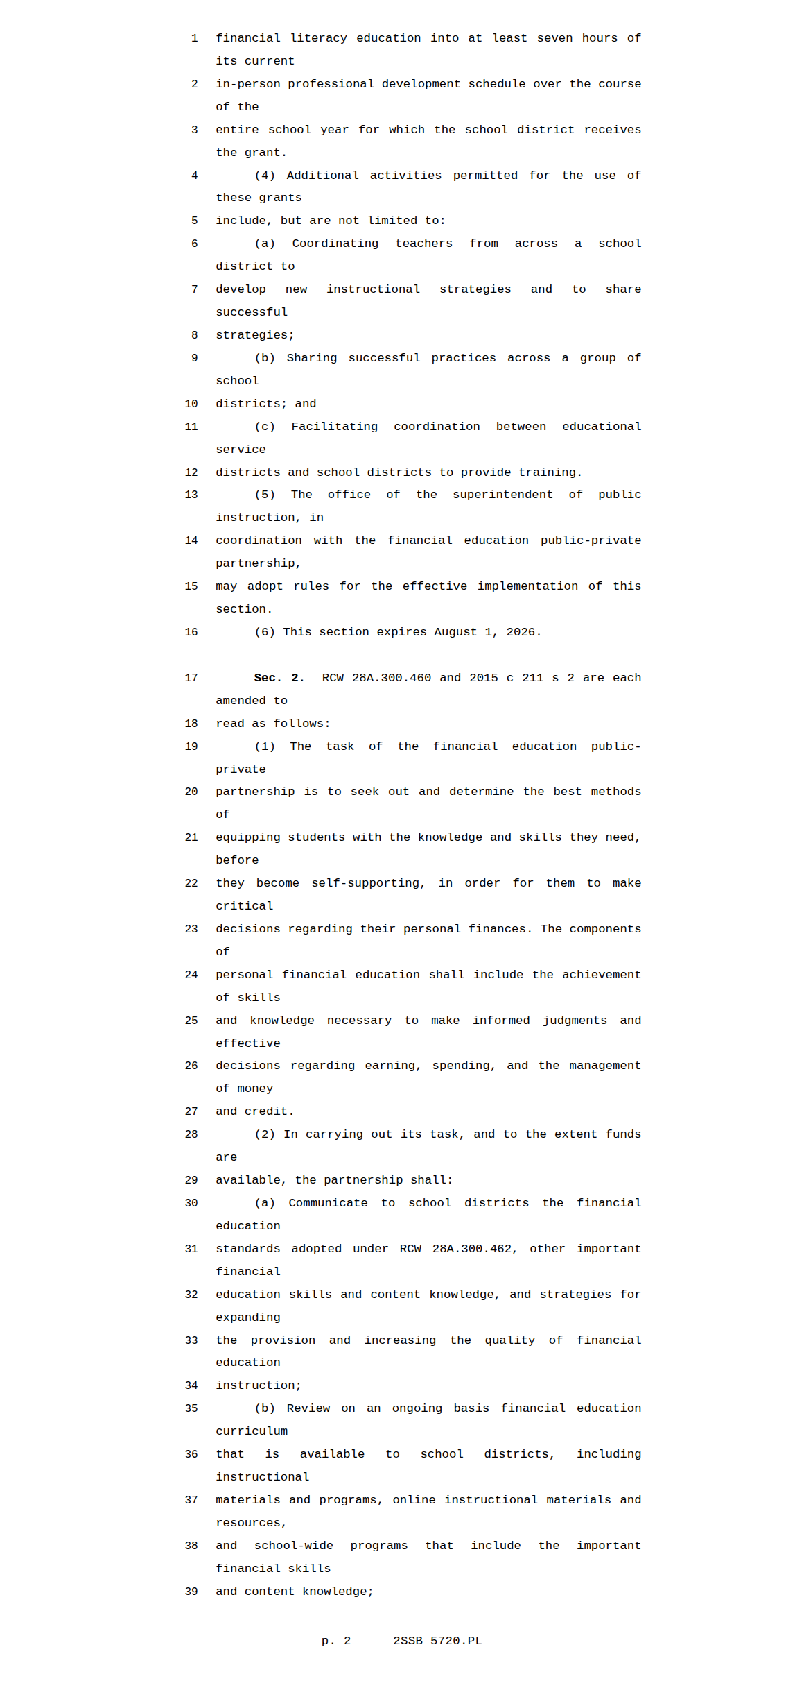1 financial literacy education into at least seven hours of its current
2 in-person professional development schedule over the course of the
3 entire school year for which the school district receives the grant.
4 (4) Additional activities permitted for the use of these grants
5 include, but are not limited to:
6 (a) Coordinating teachers from across a school district to
7 develop new instructional strategies and to share successful
8 strategies;
9 (b) Sharing successful practices across a group of school
10 districts; and
11 (c) Facilitating coordination between educational service
12 districts and school districts to provide training.
13 (5) The office of the superintendent of public instruction, in
14 coordination with the financial education public-private partnership,
15 may adopt rules for the effective implementation of this section.
16 (6) This section expires August 1, 2026.
17 Sec. 2. RCW 28A.300.460 and 2015 c 211 s 2 are each amended to
18 read as follows:
19 (1) The task of the financial education public-private
20 partnership is to seek out and determine the best methods of
21 equipping students with the knowledge and skills they need, before
22 they become self-supporting, in order for them to make critical
23 decisions regarding their personal finances. The components of
24 personal financial education shall include the achievement of skills
25 and knowledge necessary to make informed judgments and effective
26 decisions regarding earning, spending, and the management of money
27 and credit.
28 (2) In carrying out its task, and to the extent funds are
29 available, the partnership shall:
30 (a) Communicate to school districts the financial education
31 standards adopted under RCW 28A.300.462, other important financial
32 education skills and content knowledge, and strategies for expanding
33 the provision and increasing the quality of financial education
34 instruction;
35 (b) Review on an ongoing basis financial education curriculum
36 that is available to school districts, including instructional
37 materials and programs, online instructional materials and resources,
38 and school-wide programs that include the important financial skills
39 and content knowledge;
p. 2 2SSB 5720.PL